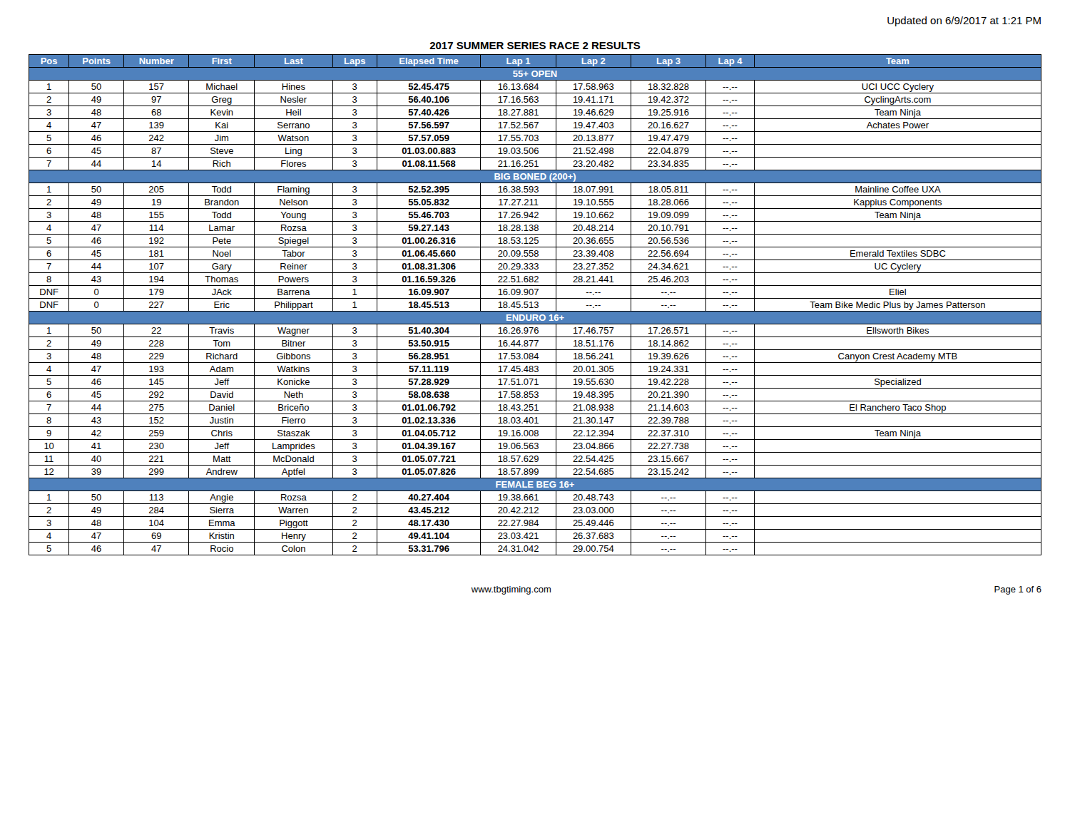Updated on 6/9/2017 at 1:21 PM
2017 SUMMER SERIES RACE 2 RESULTS
| Pos | Points | Number | First | Last | Laps | Elapsed Time | Lap 1 | Lap 2 | Lap 3 | Lap 4 | Team |
| --- | --- | --- | --- | --- | --- | --- | --- | --- | --- | --- | --- |
| 55+ OPEN |
| 1 | 50 | 157 | Michael | Hines | 3 | 52.45.475 | 16.13.684 | 17.58.963 | 18.32.828 | --.-- | UCI UCC Cyclery |
| 2 | 49 | 97 | Greg | Nesler | 3 | 56.40.106 | 17.16.563 | 19.41.171 | 19.42.372 | --.-- | CyclingArts.com |
| 3 | 48 | 68 | Kevin | Heil | 3 | 57.40.426 | 18.27.881 | 19.46.629 | 19.25.916 | --.-- | Team Ninja |
| 4 | 47 | 139 | Kai | Serrano | 3 | 57.56.597 | 17.52.567 | 19.47.403 | 20.16.627 | --.-- | Achates Power |
| 5 | 46 | 242 | Jim | Watson | 3 | 57.57.059 | 17.55.703 | 20.13.877 | 19.47.479 | --.-- | |
| 6 | 45 | 87 | Steve | Ling | 3 | 01.03.00.883 | 19.03.506 | 21.52.498 | 22.04.879 | --.-- | |
| 7 | 44 | 14 | Rich | Flores | 3 | 01.08.11.568 | 21.16.251 | 23.20.482 | 23.34.835 | --.-- | |
| BIG BONED (200+) |
| 1 | 50 | 205 | Todd | Flaming | 3 | 52.52.395 | 16.38.593 | 18.07.991 | 18.05.811 | --.-- | Mainline Coffee UXA |
| 2 | 49 | 19 | Brandon | Nelson | 3 | 55.05.832 | 17.27.211 | 19.10.555 | 18.28.066 | --.-- | Kappius Components |
| 3 | 48 | 155 | Todd | Young | 3 | 55.46.703 | 17.26.942 | 19.10.662 | 19.09.099 | --.-- | Team Ninja |
| 4 | 47 | 114 | Lamar | Rozsa | 3 | 59.27.143 | 18.28.138 | 20.48.214 | 20.10.791 | --.-- | |
| 5 | 46 | 192 | Pete | Spiegel | 3 | 01.00.26.316 | 18.53.125 | 20.36.655 | 20.56.536 | --.-- | |
| 6 | 45 | 181 | Noel | Tabor | 3 | 01.06.45.660 | 20.09.558 | 23.39.408 | 22.56.694 | --.-- | Emerald Textiles SDBC |
| 7 | 44 | 107 | Gary | Reiner | 3 | 01.08.31.306 | 20.29.333 | 23.27.352 | 24.34.621 | --.-- | UC Cyclery |
| 8 | 43 | 194 | Thomas | Powers | 3 | 01.16.59.326 | 22.51.682 | 28.21.441 | 25.46.203 | --.-- | |
| DNF | 0 | 179 | JAck | Barrena | 1 | 16.09.907 | 16.09.907 | --.-- | --.-- | --.-- | Eliel |
| DNF | 0 | 227 | Eric | Philippart | 1 | 18.45.513 | 18.45.513 | --.-- | --.-- | --.-- | Team Bike Medic Plus by James Patterson |
| ENDURO 16+ |
| 1 | 50 | 22 | Travis | Wagner | 3 | 51.40.304 | 16.26.976 | 17.46.757 | 17.26.571 | --.-- | Ellsworth Bikes |
| 2 | 49 | 228 | Tom | Bitner | 3 | 53.50.915 | 16.44.877 | 18.51.176 | 18.14.862 | --.-- | |
| 3 | 48 | 229 | Richard | Gibbons | 3 | 56.28.951 | 17.53.084 | 18.56.241 | 19.39.626 | --.-- | Canyon Crest Academy MTB |
| 4 | 47 | 193 | Adam | Watkins | 3 | 57.11.119 | 17.45.483 | 20.01.305 | 19.24.331 | --.-- | |
| 5 | 46 | 145 | Jeff | Konicke | 3 | 57.28.929 | 17.51.071 | 19.55.630 | 19.42.228 | --.-- | Specialized |
| 6 | 45 | 292 | David | Neth | 3 | 58.08.638 | 17.58.853 | 19.48.395 | 20.21.390 | --.-- | |
| 7 | 44 | 275 | Daniel | Briceño | 3 | 01.01.06.792 | 18.43.251 | 21.08.938 | 21.14.603 | --.-- | El Ranchero Taco Shop |
| 8 | 43 | 152 | Justin | Fierro | 3 | 01.02.13.336 | 18.03.401 | 21.30.147 | 22.39.788 | --.-- | |
| 9 | 42 | 259 | Chris | Staszak | 3 | 01.04.05.712 | 19.16.008 | 22.12.394 | 22.37.310 | --.-- | Team Ninja |
| 10 | 41 | 230 | Jeff | Lamprides | 3 | 01.04.39.167 | 19.06.563 | 23.04.866 | 22.27.738 | --.-- | |
| 11 | 40 | 221 | Matt | McDonald | 3 | 01.05.07.721 | 18.57.629 | 22.54.425 | 23.15.667 | --.-- | |
| 12 | 39 | 299 | Andrew | Aptfel | 3 | 01.05.07.826 | 18.57.899 | 22.54.685 | 23.15.242 | --.-- | |
| FEMALE BEG 16+ |
| 1 | 50 | 113 | Angie | Rozsa | 2 | 40.27.404 | 19.38.661 | 20.48.743 | --.-- | --.-- | |
| 2 | 49 | 284 | Sierra | Warren | 2 | 43.45.212 | 20.42.212 | 23.03.000 | --.-- | --.-- | |
| 3 | 48 | 104 | Emma | Piggott | 2 | 48.17.430 | 22.27.984 | 25.49.446 | --.-- | --.-- | |
| 4 | 47 | 69 | Kristin | Henry | 2 | 49.41.104 | 23.03.421 | 26.37.683 | --.-- | --.-- | |
| 5 | 46 | 47 | Rocio | Colon | 2 | 53.31.796 | 24.31.042 | 29.00.754 | --.-- | --.-- | |
www.tbgtiming.com
Page 1 of 6